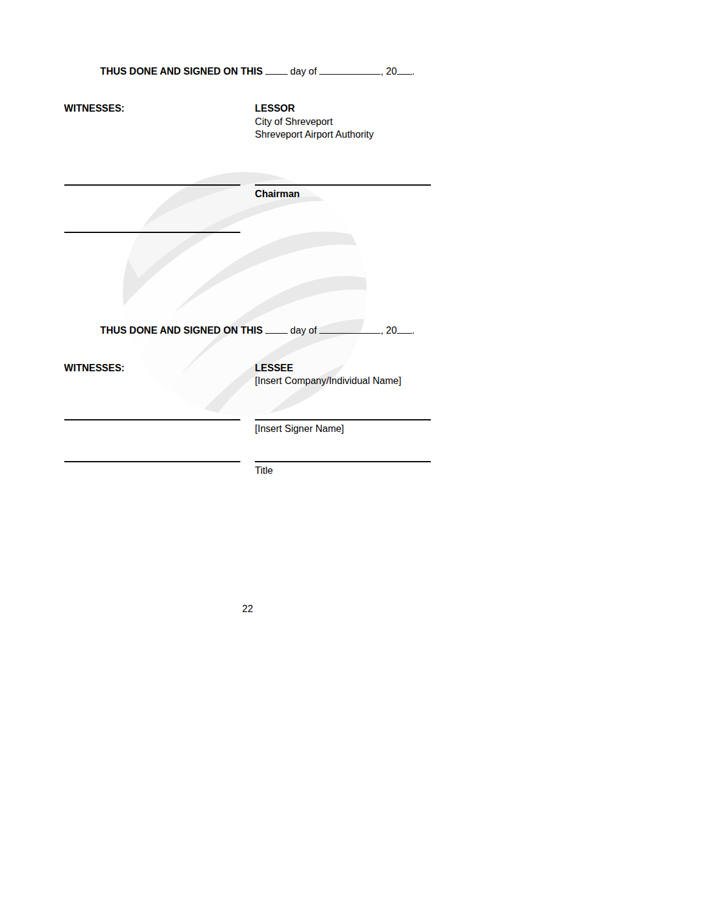THUS DONE AND SIGNED ON THIS day of , 20 .
| WITNESSES: | | LESSOR City of Shreveport Shreveport Airport Authority |
| | | Chairman |
THUS DONE AND SIGNED ON THIS day of , 20 .
| WITNESSES: | | LESSEE [Insert Company/Individual Name] |
| | | [Insert Signer Name] |
| | | Title |
22